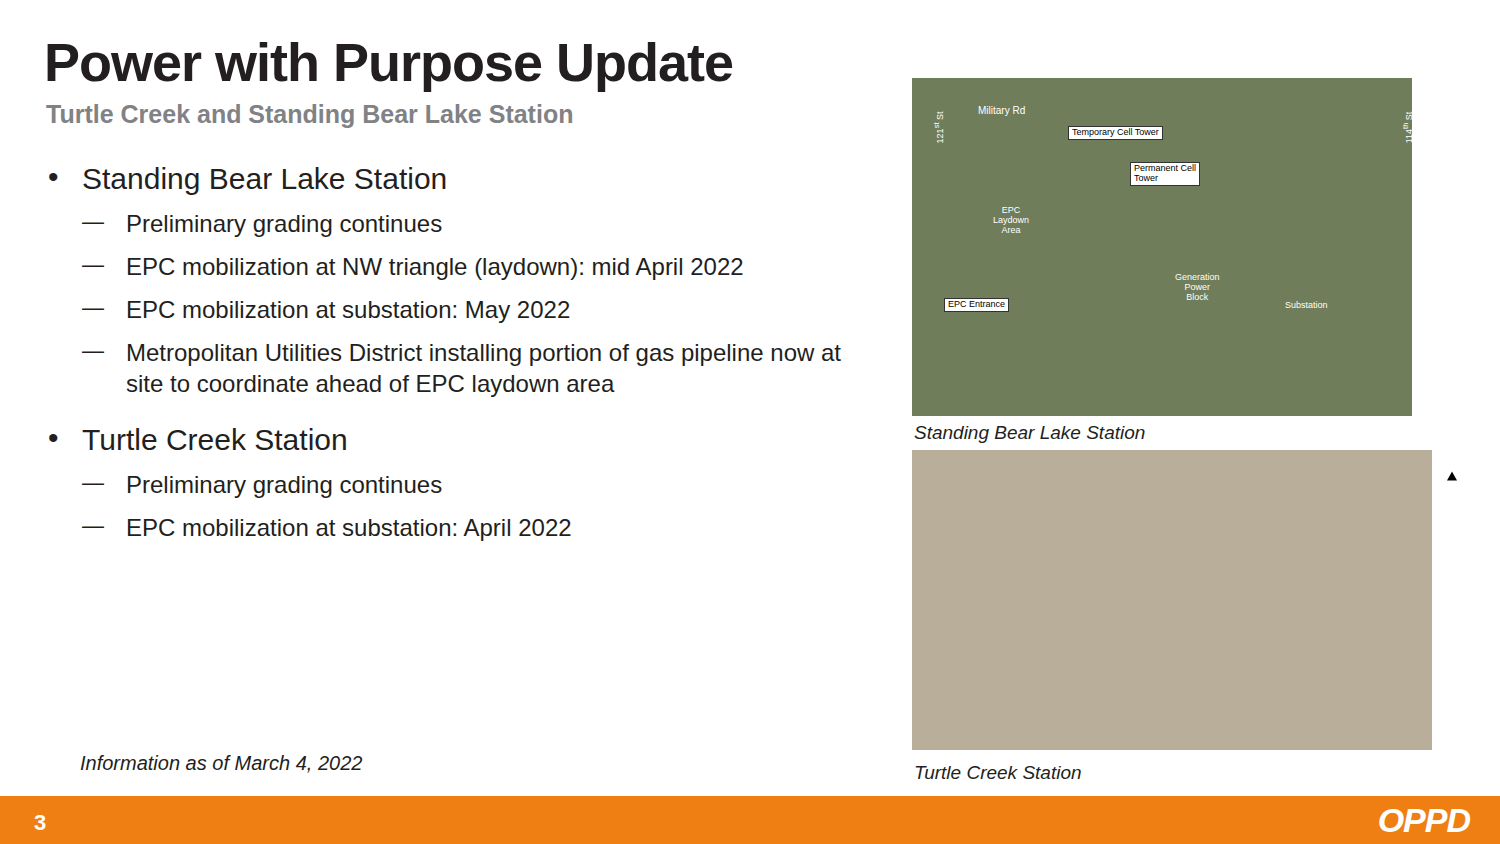Power with Purpose Update
Turtle Creek and Standing Bear Lake Station
Standing Bear Lake Station
Preliminary grading continues
EPC mobilization at NW triangle (laydown): mid April 2022
EPC mobilization at substation: May 2022
Metropolitan Utilities District installing portion of gas pipeline now at site to coordinate ahead of EPC laydown area
Turtle Creek Station
Preliminary grading continues
EPC mobilization at substation: April 2022
Information as of March 4, 2022
Military Rd Temporary Cell Tower Permanent Cell
Tower EPC
Laydown
Area EPC Entrance Generation
Power
Block Substation 121st St 114th St
Standing Bear Lake Station
N
Turtle Creek Station
3
OPPD